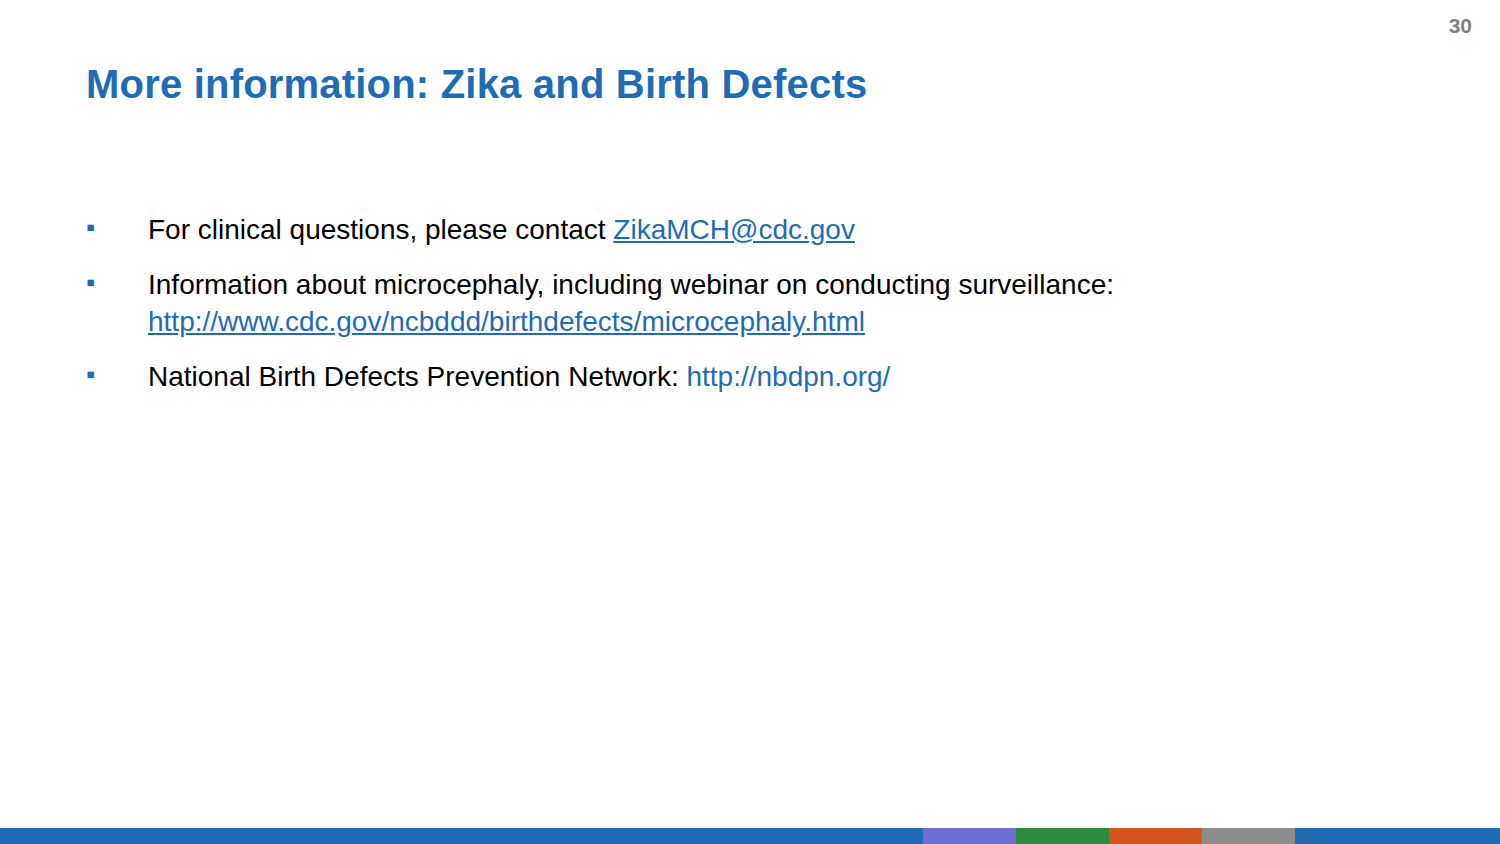30
More information: Zika and Birth Defects
For clinical questions, please contact ZikaMCH@cdc.gov
Information about microcephaly, including webinar on conducting surveillance: http://www.cdc.gov/ncbddd/birthdefects/microcephaly.html
National Birth Defects Prevention Network: http://nbdpn.org/